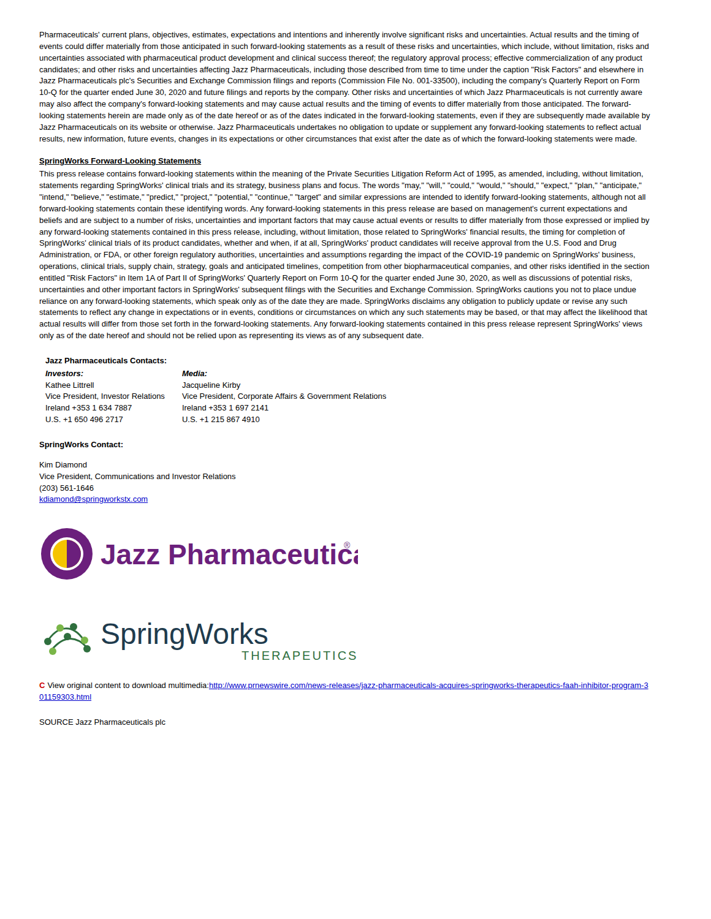Pharmaceuticals' current plans, objectives, estimates, expectations and intentions and inherently involve significant risks and uncertainties. Actual results and the timing of events could differ materially from those anticipated in such forward-looking statements as a result of these risks and uncertainties, which include, without limitation, risks and uncertainties associated with pharmaceutical product development and clinical success thereof; the regulatory approval process; effective commercialization of any product candidates; and other risks and uncertainties affecting Jazz Pharmaceuticals, including those described from time to time under the caption "Risk Factors" and elsewhere in Jazz Pharmaceuticals plc's Securities and Exchange Commission filings and reports (Commission File No. 001-33500), including the company's Quarterly Report on Form 10-Q for the quarter ended June 30, 2020 and future filings and reports by the company. Other risks and uncertainties of which Jazz Pharmaceuticals is not currently aware may also affect the company's forward-looking statements and may cause actual results and the timing of events to differ materially from those anticipated. The forward-looking statements herein are made only as of the date hereof or as of the dates indicated in the forward-looking statements, even if they are subsequently made available by Jazz Pharmaceuticals on its website or otherwise. Jazz Pharmaceuticals undertakes no obligation to update or supplement any forward-looking statements to reflect actual results, new information, future events, changes in its expectations or other circumstances that exist after the date as of which the forward-looking statements were made.
SpringWorks Forward-Looking Statements
This press release contains forward-looking statements within the meaning of the Private Securities Litigation Reform Act of 1995, as amended, including, without limitation, statements regarding SpringWorks' clinical trials and its strategy, business plans and focus. The words "may," "will," "could," "would," "should," "expect," "plan," "anticipate," "intend," "believe," "estimate," "predict," "project," "potential," "continue," "target" and similar expressions are intended to identify forward-looking statements, although not all forward-looking statements contain these identifying words. Any forward-looking statements in this press release are based on management's current expectations and beliefs and are subject to a number of risks, uncertainties and important factors that may cause actual events or results to differ materially from those expressed or implied by any forward-looking statements contained in this press release, including, without limitation, those related to SpringWorks' financial results, the timing for completion of SpringWorks' clinical trials of its product candidates, whether and when, if at all, SpringWorks' product candidates will receive approval from the U.S. Food and Drug Administration, or FDA, or other foreign regulatory authorities, uncertainties and assumptions regarding the impact of the COVID-19 pandemic on SpringWorks' business, operations, clinical trials, supply chain, strategy, goals and anticipated timelines, competition from other biopharmaceutical companies, and other risks identified in the section entitled "Risk Factors" in Item 1A of Part II of SpringWorks' Quarterly Report on Form 10-Q for the quarter ended June 30, 2020, as well as discussions of potential risks, uncertainties and other important factors in SpringWorks' subsequent filings with the Securities and Exchange Commission. SpringWorks cautions you not to place undue reliance on any forward-looking statements, which speak only as of the date they are made. SpringWorks disclaims any obligation to publicly update or revise any such statements to reflect any change in expectations or in events, conditions or circumstances on which any such statements may be based, or that may affect the likelihood that actual results will differ from those set forth in the forward-looking statements. Any forward-looking statements contained in this press release represent SpringWorks' views only as of the date hereof and should not be relied upon as representing its views as of any subsequent date.
Jazz Pharmaceuticals Contacts:
| Investors: | Media: |
| Kathee Littrell | Jacqueline Kirby |
| Vice President, Investor Relations | Vice President, Corporate Affairs & Government Relations |
| Ireland +353 1 634 7887 | Ireland +353 1 697 2141 |
| U.S. +1 650 496 2717 | U.S. +1 215 867 4910 |
SpringWorks Contact:
Kim Diamond
Vice President, Communications and Investor Relations
(203) 561-1646
kdiamond@springworkstx.com
Jazz Pharmaceuticals ®
SpringWorks THERAPEUTICS
CView original content to download multimedia:http://www.prnewswire.com/news-releases/jazz-pharmaceuticals-acquires-springworks-therapeutics-faah-inhibitor-program-301159303.html
SOURCE Jazz Pharmaceuticals plc